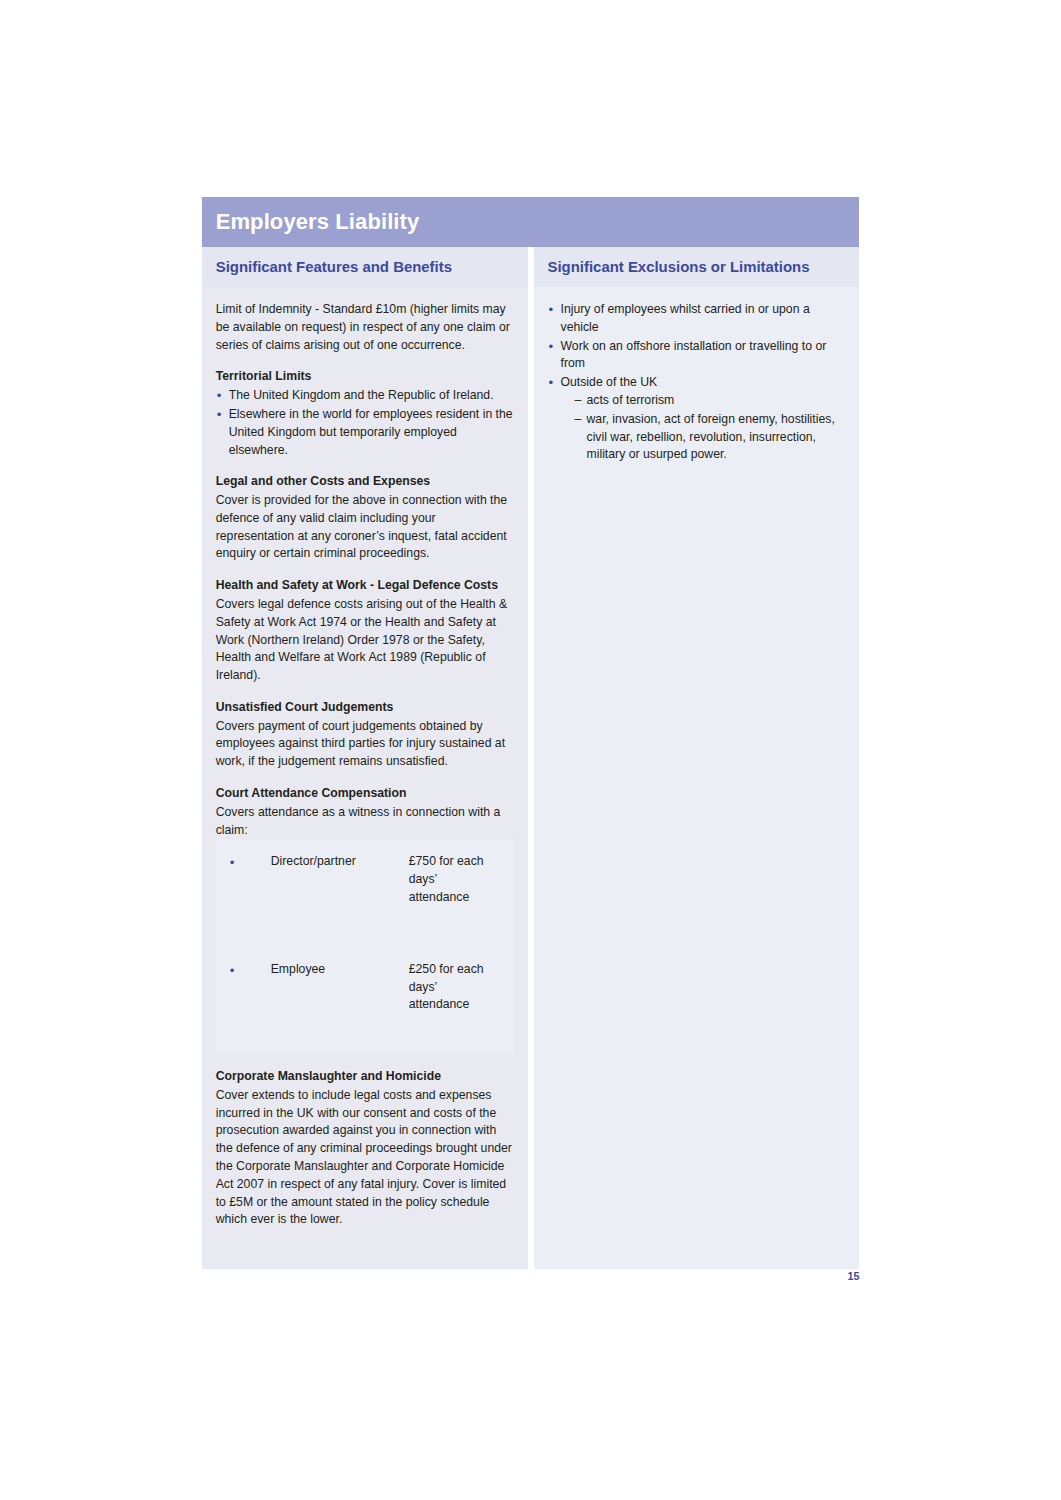Employers Liability
| Significant Features and Benefits | Significant Exclusions or Limitations |
| --- | --- |
| Limit of Indemnity - Standard £10m (higher limits may be available on request) in respect of any one claim or series of claims arising out of one occurrence. Territorial Limits The United Kingdom and the Republic of Ireland. Elsewhere in the world for employees resident in the United Kingdom but temporarily employed elsewhere. Legal and other Costs and Expenses Cover is provided for the above in connection with the defence of any valid claim including your representation at any coroner’s inquest, fatal accident enquiry or certain criminal proceedings. Health and Safety at Work - Legal Defence Costs Covers legal defence costs arising out of the Health & Safety at Work Act 1974 or the Health and Safety at Work (Northern Ireland) Order 1978 or the Safety, Health and Welfare at Work Act 1989 (Republic of Ireland). Unsatisfied Court Judgements Covers payment of court judgements obtained by employees against third parties for injury sustained at work, if the judgement remains unsatisfied. Court Attendance Compensation Covers attendance as a witness in connection with a claim: / • / Director/partner / £750 for each days’ attendance / / • / Employee / £250 for each days’ attendance / Corporate Manslaughter and Homicide Cover extends to include legal costs and expenses incurred in the UK with our consent and costs of the prosecution awarded against you in connection with the defence of any criminal proceedings brought under the Corporate Manslaughter and Corporate Homicide Act 2007 in respect of any fatal injury. Cover is limited to £5M or the amount stated in the policy schedule which ever is the lower. | Injury of employees whilst carried in or upon a vehicle Work on an offshore installation or travelling to or from Outside of the UK acts of terrorism war, invasion, act of foreign enemy, hostilities, civil war, rebellion, revolution, insurrection, military or usurped power. |
15